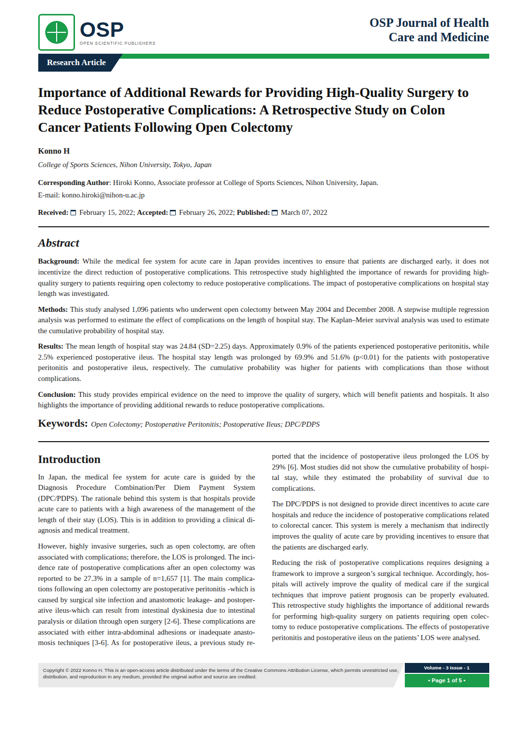OSP Open Scientific Publishers
OSP Journal of Health
Care and Medicine
Research Article
Importance of Additional Rewards for Providing High-Quality Surgery to Reduce Postoperative Complications: A Retrospective Study on Colon Cancer Patients Following Open Colectomy
Konno H
College of Sports Sciences, Nihon University, Tokyo, Japan
Corresponding Author: Hiroki Konno, Associate professor at College of Sports Sciences, Nihon University, Japan.
E-mail: konno.hiroki@nihon-u.ac.jp
Received: February 15, 2022; Accepted: February 26, 2022; Published: March 07, 2022
Abstract
Background: While the medical fee system for acute care in Japan provides incentives to ensure that patients are discharged early, it does not incentivize the direct reduction of postoperative complications. This retrospective study highlighted the importance of rewards for providing high-quality surgery to patients requiring open colectomy to reduce postoperative complications. The impact of postoperative complications on hospital stay length was investigated.
Methods: This study analysed 1,096 patients who underwent open colectomy between May 2004 and December 2008. A stepwise multiple regression analysis was performed to estimate the effect of complications on the length of hospital stay. The Kaplan–Meier survival analysis was used to estimate the cumulative probability of hospital stay.
Results: The mean length of hospital stay was 24.84 (SD=2.25) days. Approximately 0.9% of the patients experienced postoperative peritonitis, while 2.5% experienced postoperative ileus. The hospital stay length was prolonged by 69.9% and 51.6% (p<0.01) for the patients with postoperative peritonitis and postoperative ileus, respectively. The cumulative probability was higher for patients with complications than those without complications.
Conclusion: This study provides empirical evidence on the need to improve the quality of surgery, which will benefit patients and hospitals. It also highlights the importance of providing additional rewards to reduce postoperative complications.
Keywords: Open Colectomy; Postoperative Peritonitis; Postoperative Ileus; DPC/PDPS
Introduction
In Japan, the medical fee system for acute care is guided by the Diagnosis Procedure Combination/Per Diem Payment System (DPC/PDPS). The rationale behind this system is that hospitals provide acute care to patients with a high awareness of the management of the length of their stay (LOS). This is in addition to providing a clinical diagnosis and medical treatment.
However, highly invasive surgeries, such as open colectomy, are often associated with complications; therefore, the LOS is prolonged. The incidence rate of postoperative complications after an open colectomy was reported to be 27.3% in a sample of n=1,657 [1]. The main complications following an open colectomy are postoperative peritonitis -which is caused by surgical site infection and anastomotic leakage- and postoperative ileus-which can result from intestinal dyskinesia due to intestinal paralysis or dilation through open surgery [2-6]. These complications are associated with either intra-abdominal adhesions or inadequate anastomosis techniques [3-6]. As for postoperative ileus, a previous study reported that the incidence of postoperative ileus prolonged the LOS by 29% [6]. Most studies did not show the cumulative probability of hospital stay, while they estimated the probability of survival due to complications.
The DPC/PDPS is not designed to provide direct incentives to acute care hospitals and reduce the incidence of postoperative complications related to colorectal cancer. This system is merely a mechanism that indirectly improves the quality of acute care by providing incentives to ensure that the patients are discharged early.
Reducing the risk of postoperative complications requires designing a framework to improve a surgeon’s surgical technique. Accordingly, hospitals will actively improve the quality of medical care if the surgical techniques that improve patient prognosis can be properly evaluated. This retrospective study highlights the importance of additional rewards for performing high-quality surgery on patients requiring open colectomy to reduce postoperative complications. The effects of postoperative peritonitis and postoperative ileus on the patients’ LOS were analysed.
Copyright © 2022 Konno H. This is an open-access article distributed under the terms of the Creative Commons Attribution License, which permits unrestricted use, distribution, and reproduction in any medium, provided the original author and source are credited.
Volume - 3 Issue - 1
• Page 1 of 5 •